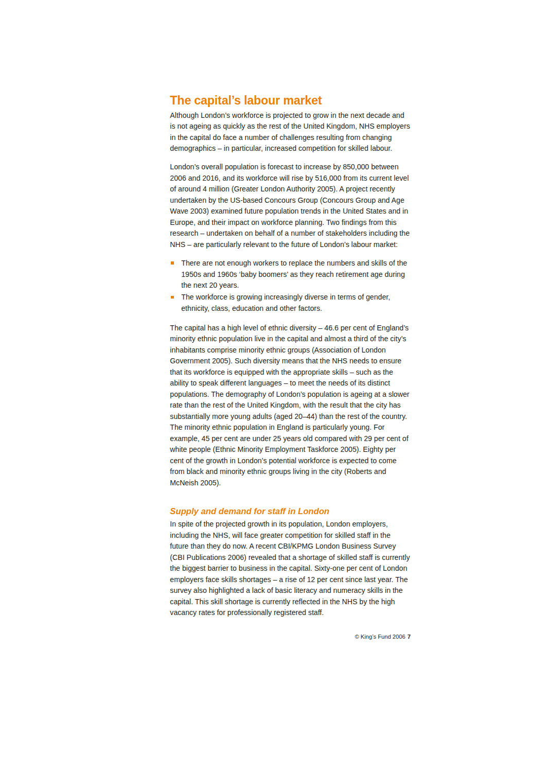The capital’s labour market
Although London’s workforce is projected to grow in the next decade and is not ageing as quickly as the rest of the United Kingdom, NHS employers in the capital do face a number of challenges resulting from changing demographics – in particular, increased competition for skilled labour.
London’s overall population is forecast to increase by 850,000 between 2006 and 2016, and its workforce will rise by 516,000 from its current level of around 4 million (Greater London Authority 2005). A project recently undertaken by the US-based Concours Group (Concours Group and Age Wave 2003) examined future population trends in the United States and in Europe, and their impact on workforce planning. Two findings from this research – undertaken on behalf of a number of stakeholders including the NHS – are particularly relevant to the future of London’s labour market:
There are not enough workers to replace the numbers and skills of the 1950s and 1960s ‘baby boomers’ as they reach retirement age during the next 20 years.
The workforce is growing increasingly diverse in terms of gender, ethnicity, class, education and other factors.
The capital has a high level of ethnic diversity – 46.6 per cent of England’s minority ethnic population live in the capital and almost a third of the city’s inhabitants comprise minority ethnic groups (Association of London Government 2005). Such diversity means that the NHS needs to ensure that its workforce is equipped with the appropriate skills – such as the ability to speak different languages – to meet the needs of its distinct populations. The demography of London’s population is ageing at a slower rate than the rest of the United Kingdom, with the result that the city has substantially more young adults (aged 20–44) than the rest of the country. The minority ethnic population in England is particularly young. For example, 45 per cent are under 25 years old compared with 29 per cent of white people (Ethnic Minority Employment Taskforce 2005). Eighty per cent of the growth in London’s potential workforce is expected to come from black and minority ethnic groups living in the city (Roberts and McNeish 2005).
Supply and demand for staff in London
In spite of the projected growth in its population, London employers, including the NHS, will face greater competition for skilled staff in the future than they do now. A recent CBI/KPMG London Business Survey (CBI Publications 2006) revealed that a shortage of skilled staff is currently the biggest barrier to business in the capital. Sixty-one per cent of London employers face skills shortages – a rise of 12 per cent since last year. The survey also highlighted a lack of basic literacy and numeracy skills in the capital. This skill shortage is currently reflected in the NHS by the high vacancy rates for professionally registered staff.
© King’s Fund 20067